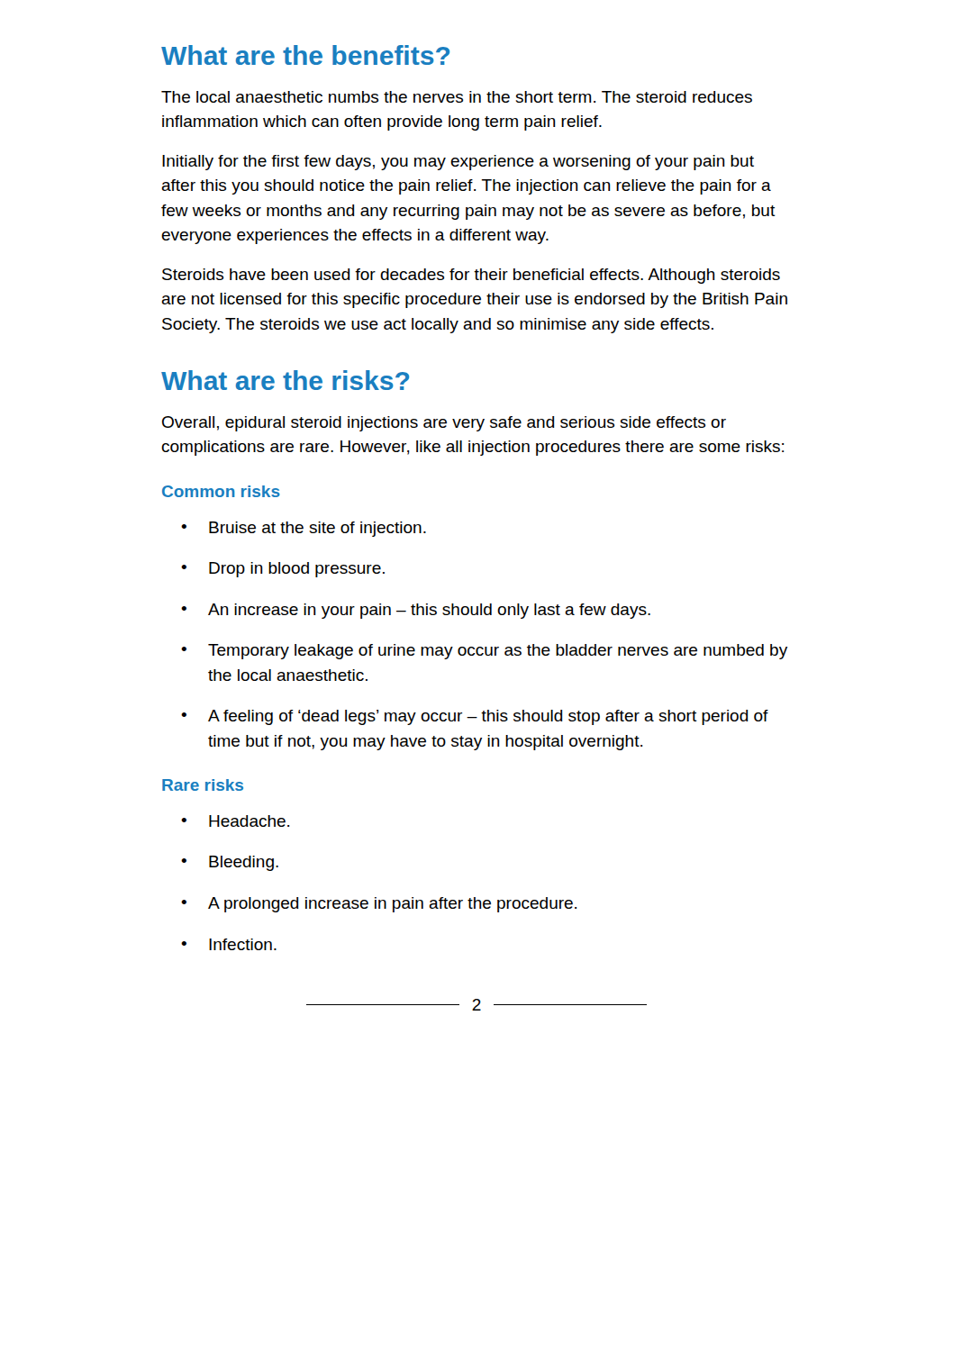What are the benefits?
The local anaesthetic numbs the nerves in the short term. The steroid reduces inflammation which can often provide long term pain relief.
Initially for the first few days, you may experience a worsening of your pain but after this you should notice the pain relief. The injection can relieve the pain for a few weeks or months and any recurring pain may not be as severe as before, but everyone experiences the effects in a different way.
Steroids have been used for decades for their beneficial effects. Although steroids are not licensed for this specific procedure their use is endorsed by the British Pain Society. The steroids we use act locally and so minimise any side effects.
What are the risks?
Overall, epidural steroid injections are very safe and serious side effects or complications are rare. However, like all injection procedures there are some risks:
Common risks
Bruise at the site of injection.
Drop in blood pressure.
An increase in your pain – this should only last a few days.
Temporary leakage of urine may occur as the bladder nerves are numbed by the local anaesthetic.
A feeling of ‘dead legs’ may occur – this should stop after a short period of time but if not, you may have to stay in hospital overnight.
Rare risks
Headache.
Bleeding.
A prolonged increase in pain after the procedure.
Infection.
2